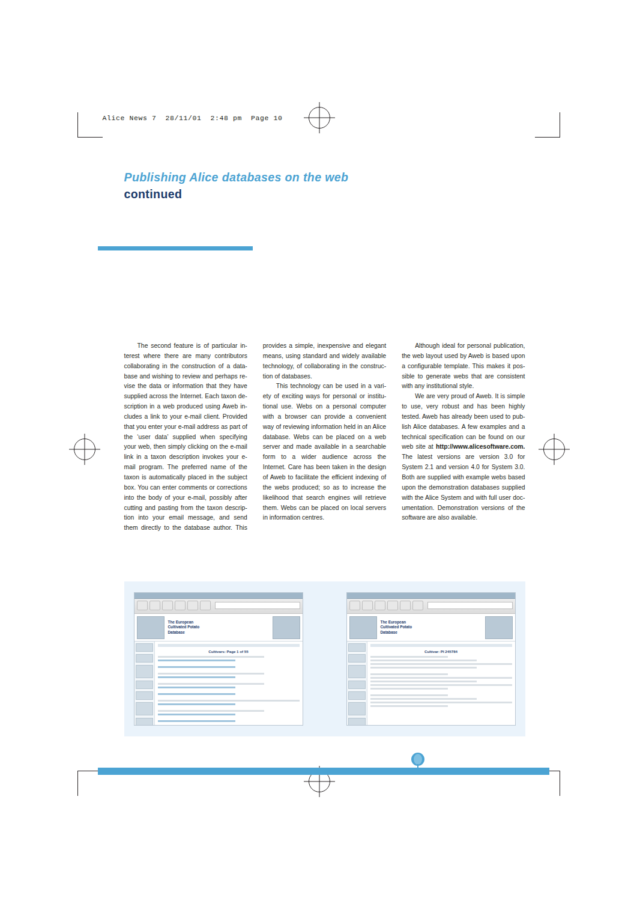Alice News 7 28/11/01 2:48 pm Page 10
Publishing Alice databases on the web
continued
The second feature is of particular interest where there are many contributors collaborating in the construction of a database and wishing to review and perhaps revise the data or information that they have supplied across the Internet. Each taxon description in a web produced using Aweb includes a link to your e-mail client. Provided that you enter your e-mail address as part of the ‘user data’ supplied when specifying your web, then simply clicking on the e-mail link in a taxon description invokes your e-mail program. The preferred name of the taxon is automatically placed in the subject box. You can enter comments or corrections into the body of your e-mail, possibly after cutting and pasting from the taxon description into your email message, and send them directly to the database author. This provides a simple, inexpensive and elegant means, using standard and widely available technology, of collaborating in the construction of databases.
This technology can be used in a variety of exciting ways for personal or institutional use. Webs on a personal computer with a browser can provide a convenient way of reviewing information held in an Alice database. Webs can be placed on a web server and made available in a searchable form to a wider audience across the Internet. Care has been taken in the design of Aweb to facilitate the efficient indexing of the webs produced; so as to increase the likelihood that search engines will retrieve them. Webs can be placed on local servers in information centres.
Although ideal for personal publication, the web layout used by Aweb is based upon a configurable template. This makes it possible to generate webs that are consistent with any institutional style.
We are very proud of Aweb. It is simple to use, very robust and has been highly tested. Aweb has already been used to publish Alice databases. A few examples and a technical specification can be found on our web site at http://www.alicesoftware.com. The latest versions are version 3.0 for System 2.1 and version 4.0 for System 3.0. Both are supplied with example webs based upon the demonstration databases supplied with the Alice System and with full user documentation. Demonstration versions of the software are also available.
The European
Cultivated Potato
Database
Cultivars: Page 1 of 55
The European
Cultivated Potato
Database
Cultivar: PI 245784
page 10